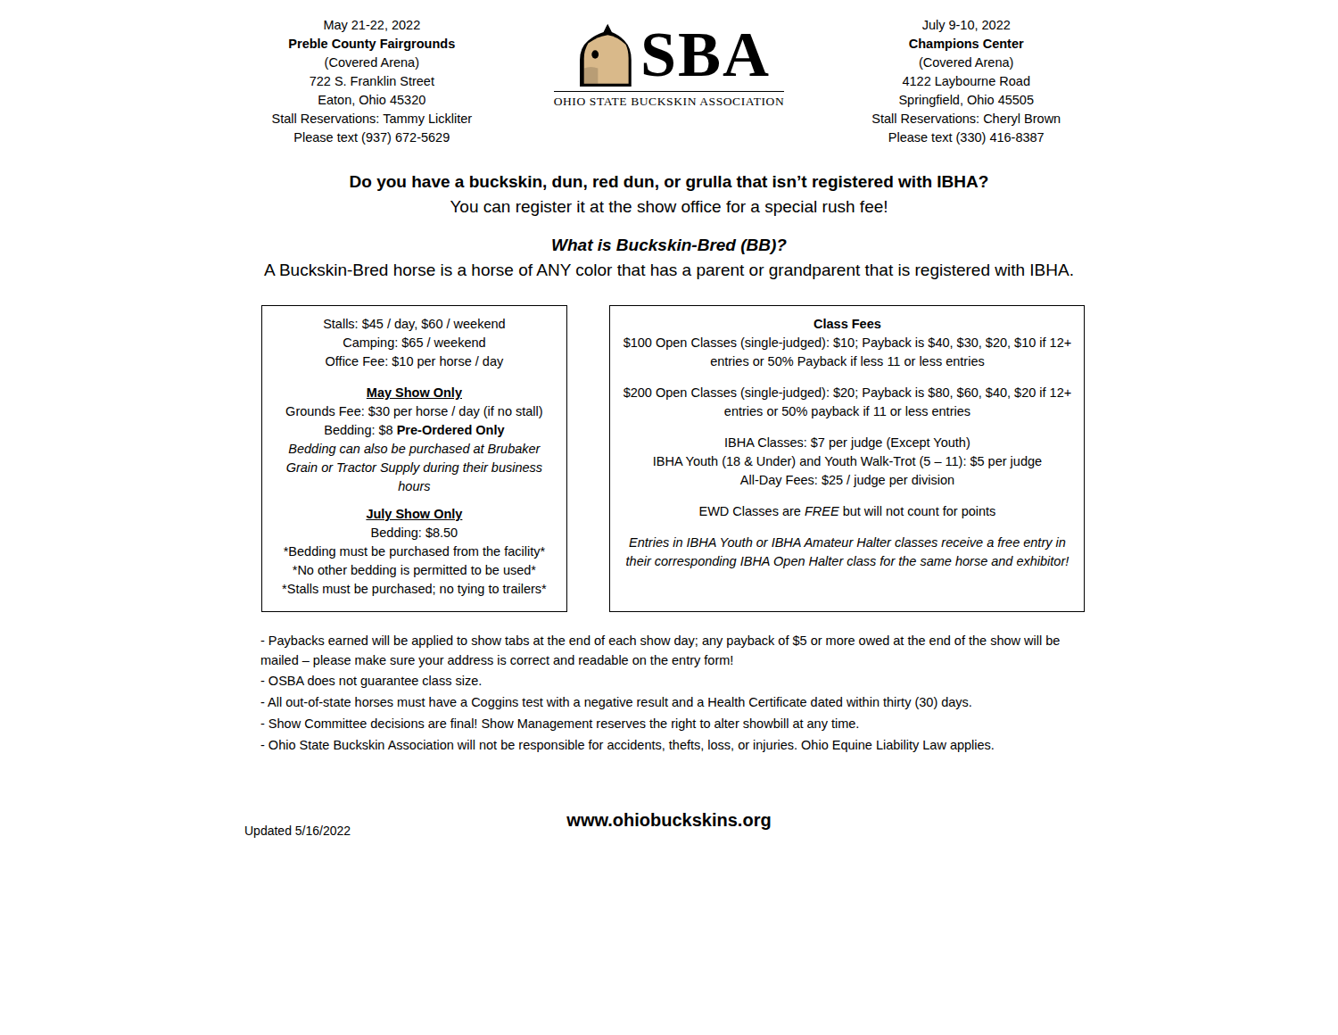May 21-22, 2022
Preble County Fairgrounds
(Covered Arena)
722 S. Franklin Street
Eaton, Ohio 45320
Stall Reservations: Tammy Lickliter
Please text (937) 672-5629
SBA
OHIO STATE BUCKSKIN ASSOCIATION
July 9-10, 2022
Champions Center
(Covered Arena)
4122 Laybourne Road
Springfield, Ohio 45505
Stall Reservations: Cheryl Brown
Please text (330) 416-8387
Do you have a buckskin, dun, red dun, or grulla that isn’t registered with IBHA?
You can register it at the show office for a special rush fee!
What is Buckskin-Bred (BB)?
A Buckskin-Bred horse is a horse of ANY color that has a parent or grandparent that is registered with IBHA.
Stalls: $45 / day, $60 / weekend
Camping: $65 / weekend
Office Fee: $10 per horse / day
May Show Only
Grounds Fee: $30 per horse / day (if no stall)
Bedding: $8 Pre-Ordered Only
Bedding can also be purchased at Brubaker Grain or Tractor Supply during their business hours
July Show Only
Bedding: $8.50
*Bedding must be purchased from the facility*
*No other bedding is permitted to be used*
*Stalls must be purchased; no tying to trailers*
Class Fees
$100 Open Classes (single-judged): $10; Payback is $40, $30, $20, $10 if 12+ entries or 50% Payback if less 11 or less entries
$200 Open Classes (single-judged): $20; Payback is $80, $60, $40, $20 if 12+ entries or 50% payback if 11 or less entries
IBHA Classes: $7 per judge (Except Youth)
IBHA Youth (18 & Under) and Youth Walk-Trot (5 – 11): $5 per judge
All-Day Fees: $25 / judge per division
EWD Classes are FREE but will not count for points
Entries in IBHA Youth or IBHA Amateur Halter classes receive a free entry in their corresponding IBHA Open Halter class for the same horse and exhibitor!
- Paybacks earned will be applied to show tabs at the end of each show day; any payback of $5 or more owed at the end of the show will be mailed – please make sure your address is correct and readable on the entry form!
- OSBA does not guarantee class size.
- All out-of-state horses must have a Coggins test with a negative result and a Health Certificate dated within thirty (30) days.
- Show Committee decisions are final! Show Management reserves the right to alter showbill at any time.
- Ohio State Buckskin Association will not be responsible for accidents, thefts, loss, or injuries. Ohio Equine Liability Law applies.
Updated 5/16/2022
www.ohiobuckskins.org